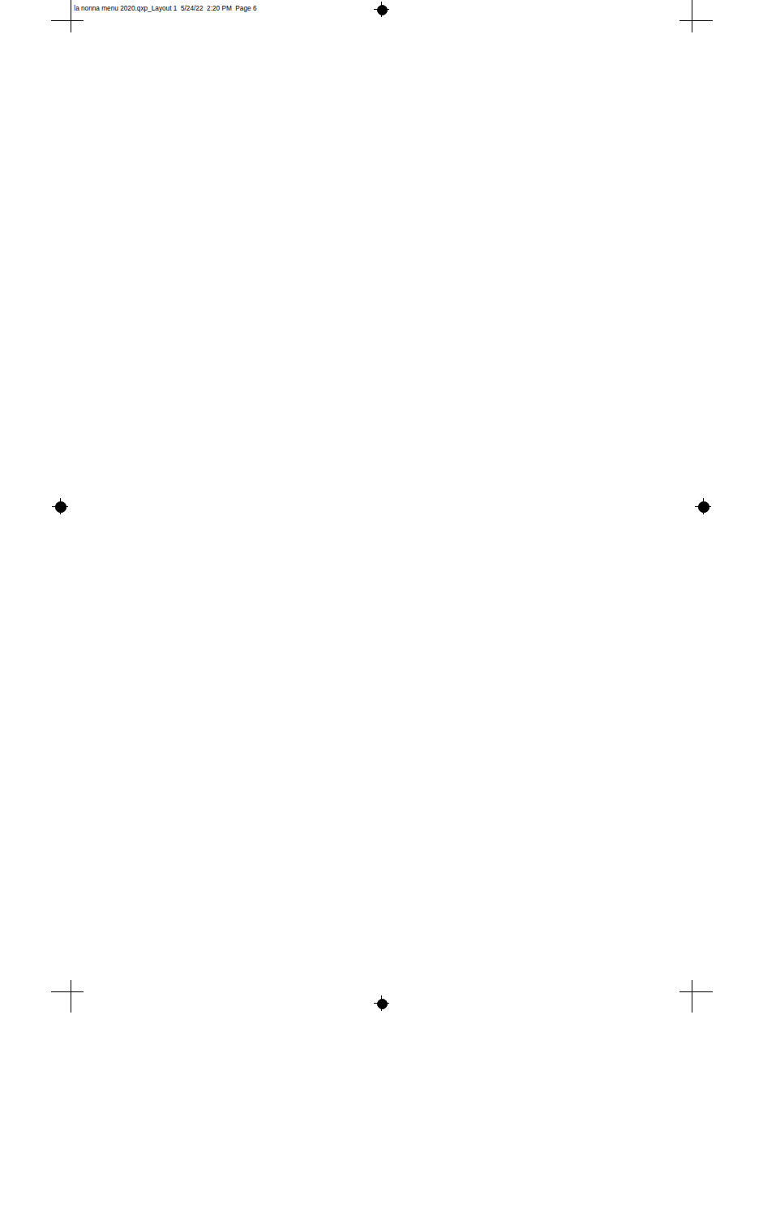la nonna menu 2020.qxp_Layout 1 5/24/22 2:20 PM Page 6